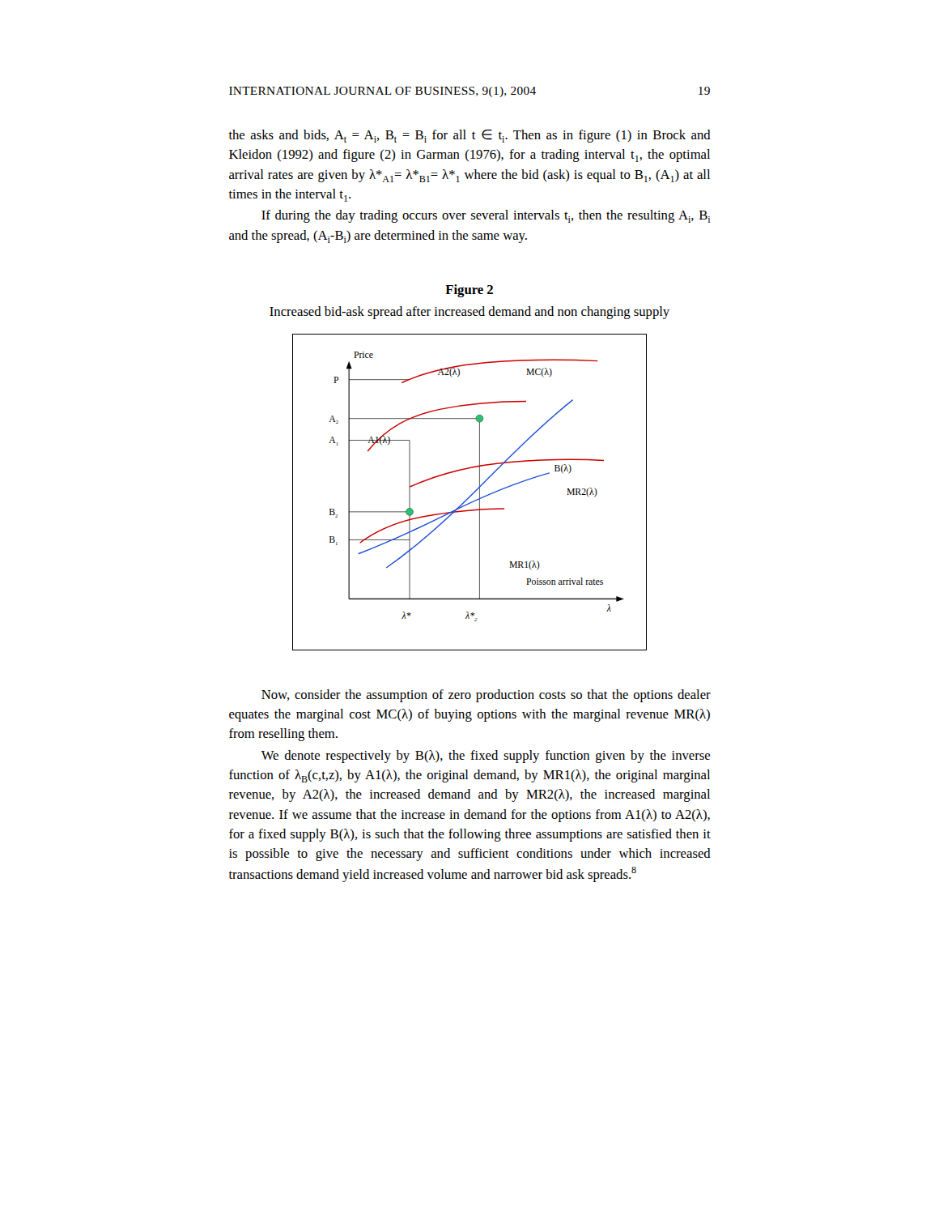International Journal of Business, 9(1), 2004 19
the asks and bids, At = Ai, Bt = Bi for all t ∈ ti. Then as in figure (1) in Brock and Kleidon (1992) and figure (2) in Garman (1976), for a trading interval t1, the optimal arrival rates are given by λ*A1= λ*B1= λ*1 where the bid (ask) is equal to B1, (A1) at all times in the interval t1.
If during the day trading occurs over several intervals ti, then the resulting Ai, Bi and the spread, (Ai-Bi) are determined in the same way.
Figure 2
Increased bid-ask spread after increased demand and non changing supply
Price λ Poisson arrival rates P A2 A1 B2 B1 λ* λ*2 A1(λ) A2(λ) MC(λ) B(λ) MR2(λ) MR1(λ)
Now, consider the assumption of zero production costs so that the options dealer equates the marginal cost MC(λ) of buying options with the marginal revenue MR(λ) from reselling them.
We denote respectively by B(λ), the fixed supply function given by the inverse function of λB(c,t,z), by A1(λ), the original demand, by MR1(λ), the original marginal revenue, by A2(λ), the increased demand and by MR2(λ), the increased marginal revenue. If we assume that the increase in demand for the options from A1(λ) to A2(λ), for a fixed supply B(λ), is such that the following three assumptions are satisfied then it is possible to give the necessary and sufficient conditions under which increased transactions demand yield increased volume and narrower bid ask spreads.8